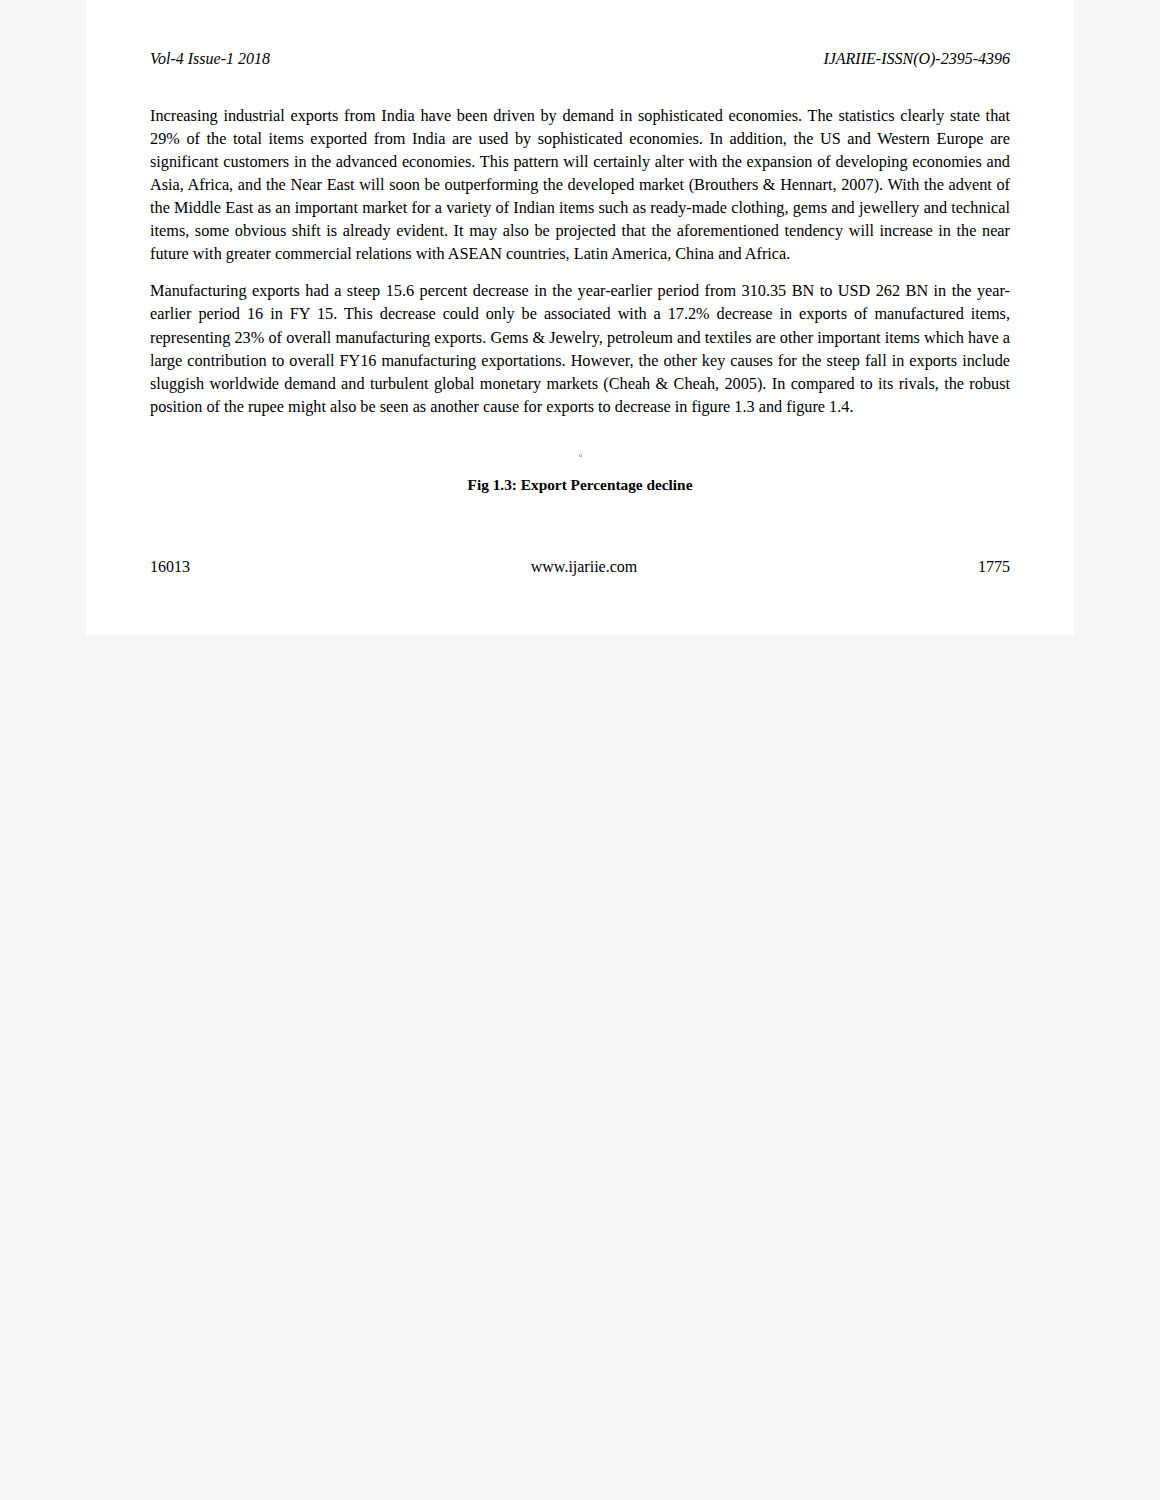Vol-4 Issue-1 2018 IJARIIE-ISSN(O)-2395-4396
Increasing industrial exports from India have been driven by demand in sophisticated economies. The statistics clearly state that 29% of the total items exported from India are used by sophisticated economies. In addition, the US and Western Europe are significant customers in the advanced economies. This pattern will certainly alter with the expansion of developing economies and Asia, Africa, and the Near East will soon be outperforming the developed market (Brouthers & Hennart, 2007). With the advent of the Middle East as an important market for a variety of Indian items such as ready-made clothing, gems and jewellery and technical items, some obvious shift is already evident. It may also be projected that the aforementioned tendency will increase in the near future with greater commercial relations with ASEAN countries, Latin America, China and Africa.
Manufacturing exports had a steep 15.6 percent decrease in the year-earlier period from 310.35 BN to USD 262 BN in the year-earlier period 16 in FY 15. This decrease could only be associated with a 17.2% decrease in exports of manufactured items, representing 23% of overall manufacturing exports. Gems & Jewelry, petroleum and textiles are other important items which have a large contribution to overall FY16 manufacturing exportations. However, the other key causes for the steep fall in exports include sluggish worldwide demand and turbulent global monetary markets (Cheah & Cheah, 2005). In compared to its rivals, the robust position of the rupee might also be seen as another cause for exports to decrease in figure 1.3 and figure 1.4.
Fig 1.3: Export Percentage decline
16013 www.ijariie.com 1775